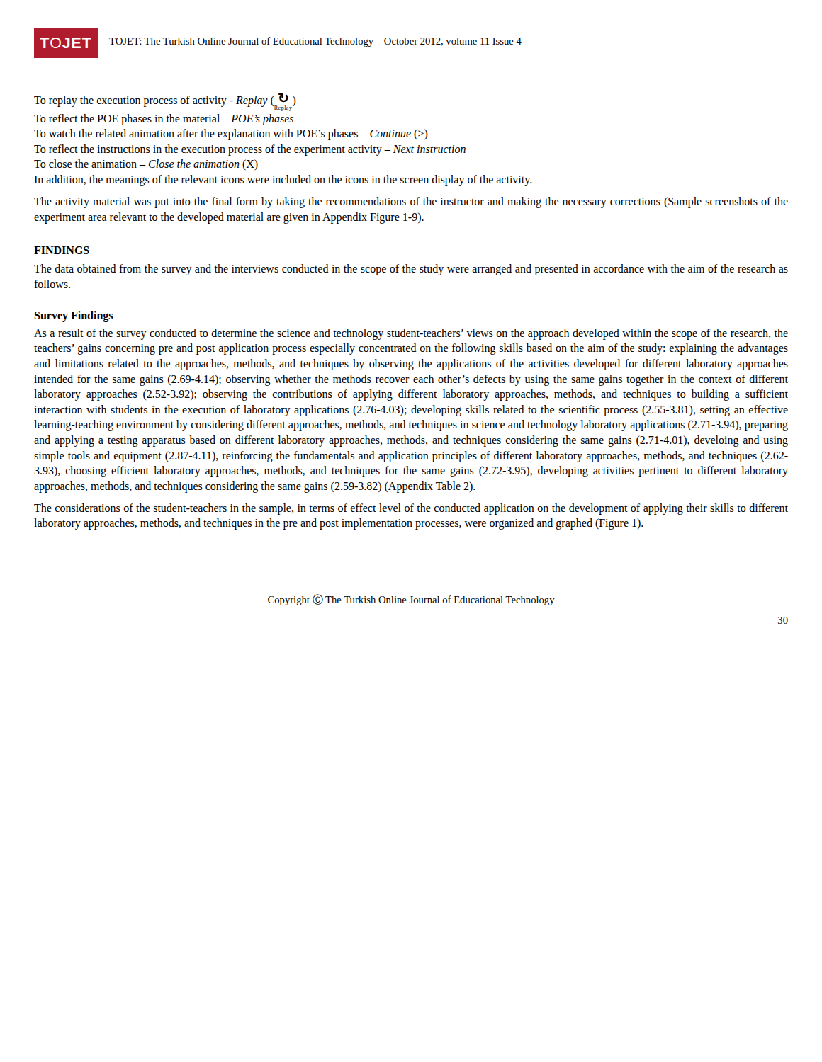TOJET
TOJET: The Turkish Online Journal of Educational Technology – October 2012, volume 11 Issue 4
To replay the execution process of activity - Replay (↻Replay)
To reflect the POE phases in the material – POE’s phases
To watch the related animation after the explanation with POE’s phases – Continue (>)
To reflect the instructions in the execution process of the experiment activity – Next instruction
To close the animation – Close the animation (X)
In addition, the meanings of the relevant icons were included on the icons in the screen display of the activity.
The activity material was put into the final form by taking the recommendations of the instructor and making the necessary corrections (Sample screenshots of the experiment area relevant to the developed material are given in Appendix Figure 1-9).
FINDINGS
The data obtained from the survey and the interviews conducted in the scope of the study were arranged and presented in accordance with the aim of the research as follows.
Survey Findings
As a result of the survey conducted to determine the science and technology student-teachers’ views on the approach developed within the scope of the research, the teachers’ gains concerning pre and post application process especially concentrated on the following skills based on the aim of the study: explaining the advantages and limitations related to the approaches, methods, and techniques by observing the applications of the activities developed for different laboratory approaches intended for the same gains (2.69-4.14); observing whether the methods recover each other’s defects by using the same gains together in the context of different laboratory approaches (2.52-3.92); observing the contributions of applying different laboratory approaches, methods, and techniques to building a sufficient interaction with students in the execution of laboratory applications (2.76-4.03); developing skills related to the scientific process (2.55-3.81), setting an effective learning-teaching environment by considering different approaches, methods, and techniques in science and technology laboratory applications (2.71-3.94), preparing and applying a testing apparatus based on different laboratory approaches, methods, and techniques considering the same gains (2.71-4.01), develoing and using simple tools and equipment (2.87-4.11), reinforcing the fundamentals and application principles of different laboratory approaches, methods, and techniques (2.62-3.93), choosing efficient laboratory approaches, methods, and techniques for the same gains (2.72-3.95), developing activities pertinent to different laboratory approaches, methods, and techniques considering the same gains (2.59-3.82) (Appendix Table 2).
The considerations of the student-teachers in the sample, in terms of effect level of the conducted application on the development of applying their skills to different laboratory approaches, methods, and techniques in the pre and post implementation processes, were organized and graphed (Figure 1).
Copyright Ⓒ The Turkish Online Journal of Educational Technology
30